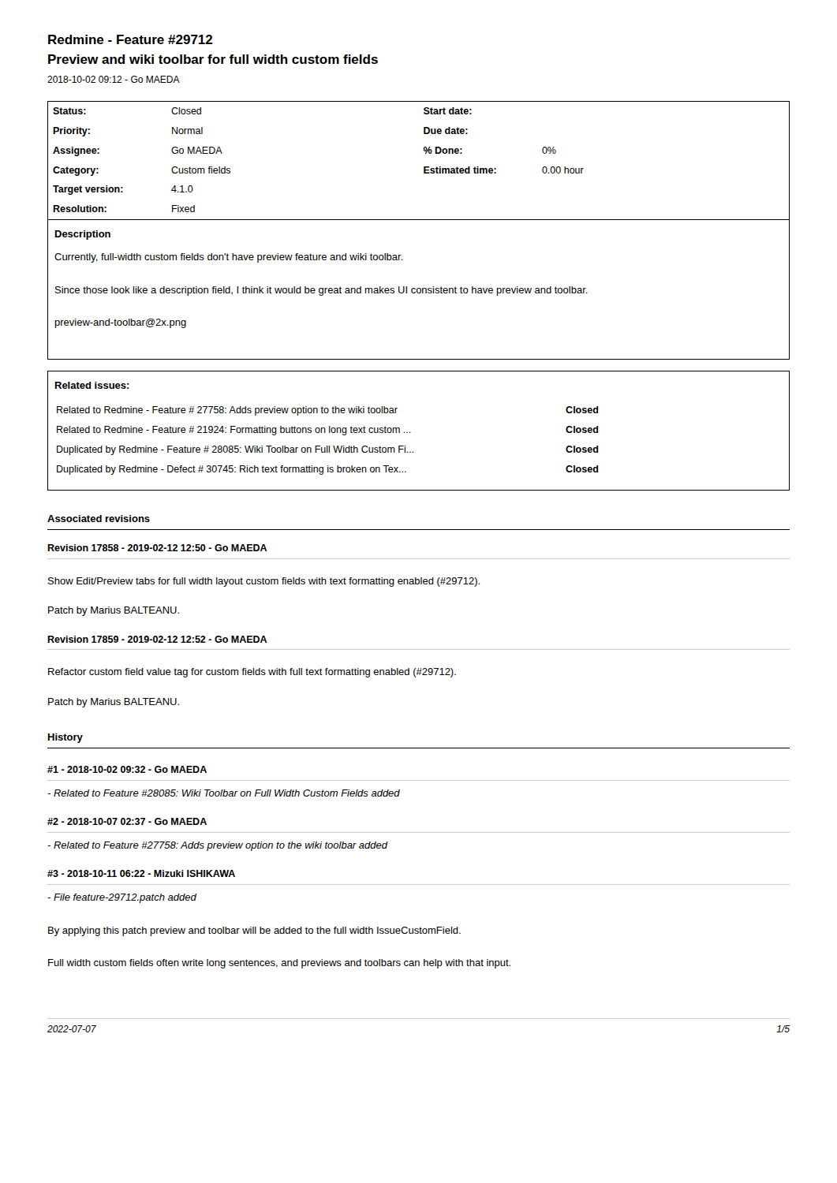Redmine - Feature #29712
Preview and wiki toolbar for full width custom fields
2018-10-02 09:12 - Go MAEDA
| Status: | Closed | Start date: | |
| Priority: | Normal | Due date: | |
| Assignee: | Go MAEDA | % Done: | 0% |
| Category: | Custom fields | Estimated time: | 0.00 hour |
| Target version: | 4.1.0 | | |
| Resolution: | Fixed | | |
Description
Currently, full-width custom fields don't have preview feature and wiki toolbar.
Since those look like a description field, I think it would be great and makes UI consistent to have preview and toolbar.
preview-and-toolbar@2x.png
Related issues:
| Related to Redmine - Feature # 27758: Adds preview option to the wiki toolbar | Closed |
| Related to Redmine - Feature # 21924: Formatting buttons on long text custom ... | Closed |
| Duplicated by Redmine - Feature # 28085: Wiki Toolbar on Full Width Custom Fi... | Closed |
| Duplicated by Redmine - Defect # 30745: Rich text formatting is broken on Tex... | Closed |
Associated revisions
Revision 17858 - 2019-02-12 12:50 - Go MAEDA
Show Edit/Preview tabs for full width layout custom fields with text formatting enabled (#29712).
Patch by Marius BALTEANU.
Revision 17859 - 2019-02-12 12:52 - Go MAEDA
Refactor custom field value tag for custom fields with full text formatting enabled (#29712).
Patch by Marius BALTEANU.
History
#1 - 2018-10-02 09:32 - Go MAEDA
- Related to Feature #28085: Wiki Toolbar on Full Width Custom Fields added
#2 - 2018-10-07 02:37 - Go MAEDA
- Related to Feature #27758: Adds preview option to the wiki toolbar added
#3 - 2018-10-11 06:22 - Mizuki ISHIKAWA
- File feature-29712.patch added
By applying this patch preview and toolbar will be added to the full width IssueCustomField.
Full width custom fields often write long sentences, and previews and toolbars can help with that input.
2022-07-07 1/5